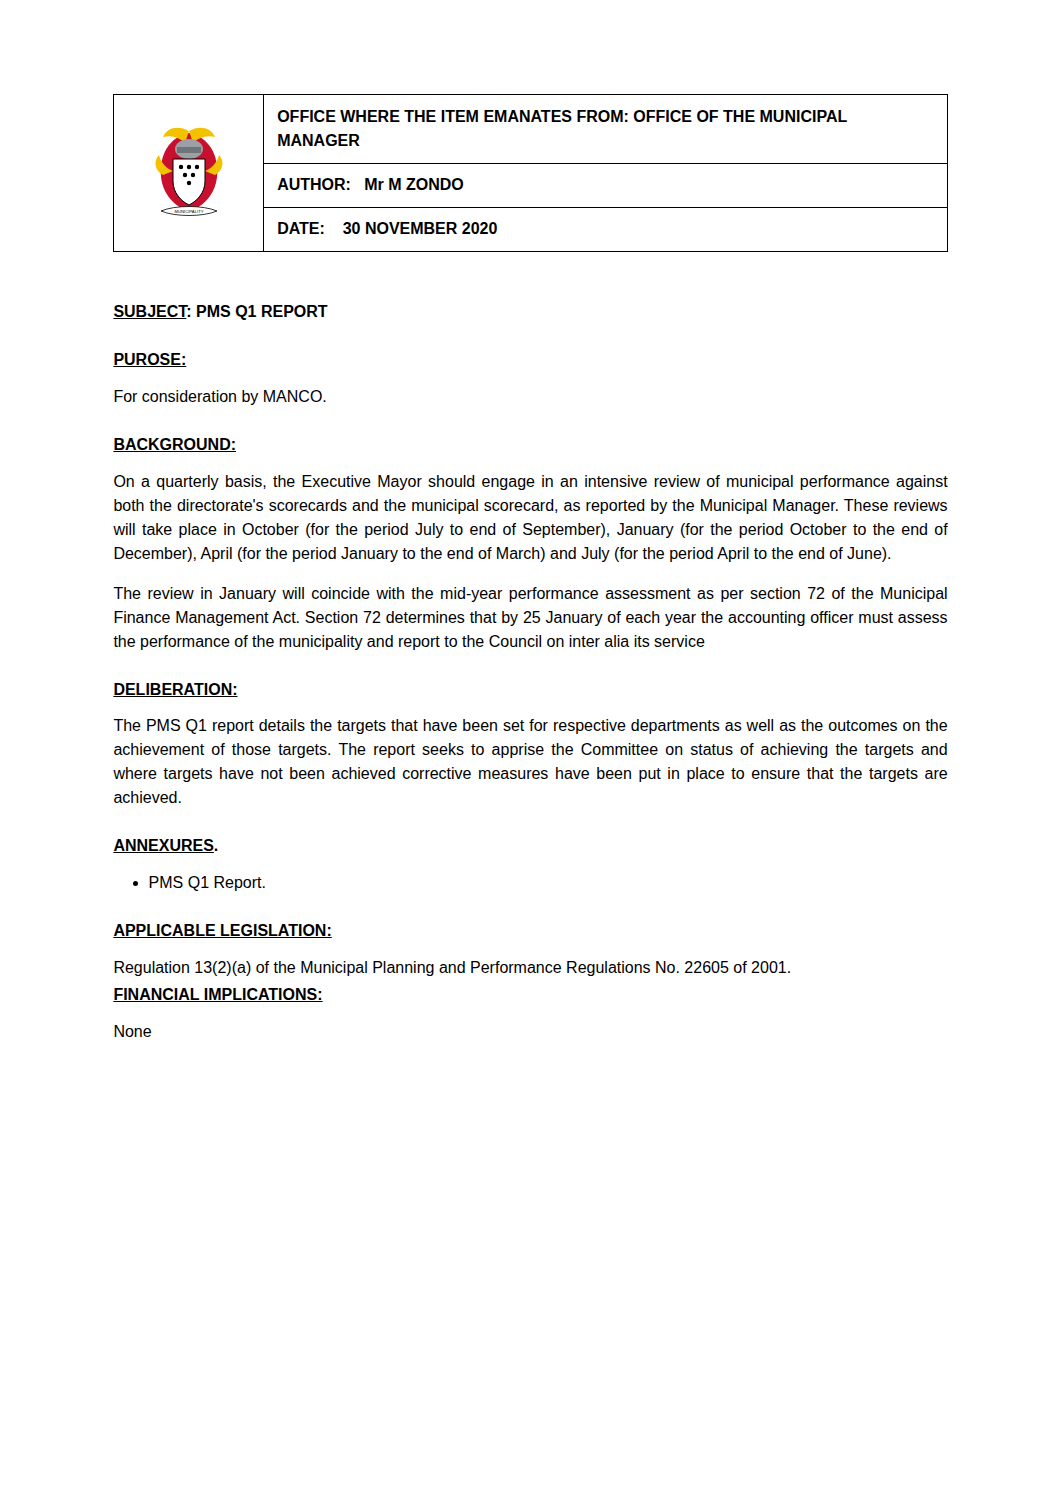| Coat of arms MUNICIPALITY | OFFICE WHERE THE ITEM EMANATES FROM: OFFICE OF THE MUNICIPAL MANAGER |
| AUTHOR: Mr M ZONDO |
| DATE: 30 NOVEMBER 2020 |
SUBJECT: PMS Q1 REPORT
PUROSE:
For consideration by MANCO.
BACKGROUND:
On a quarterly basis, the Executive Mayor should engage in an intensive review of municipal performance against both the directorate's scorecards and the municipal scorecard, as reported by the Municipal Manager. These reviews will take place in October (for the period July to end of September), January (for the period October to the end of December), April (for the period January to the end of March) and July (for the period April to the end of June).
The review in January will coincide with the mid-year performance assessment as per section 72 of the Municipal Finance Management Act. Section 72 determines that by 25 January of each year the accounting officer must assess the performance of the municipality and report to the Council on inter alia its service
DELIBERATION:
The PMS Q1 report details the targets that have been set for respective departments as well as the outcomes on the achievement of those targets. The report seeks to apprise the Committee on status of achieving the targets and where targets have not been achieved corrective measures have been put in place to ensure that the targets are achieved.
ANNEXURES.
PMS Q1 Report.
APPLICABLE LEGISLATION:
Regulation 13(2)(a) of the Municipal Planning and Performance Regulations No. 22605 of 2001.
FINANCIAL IMPLICATIONS:
None